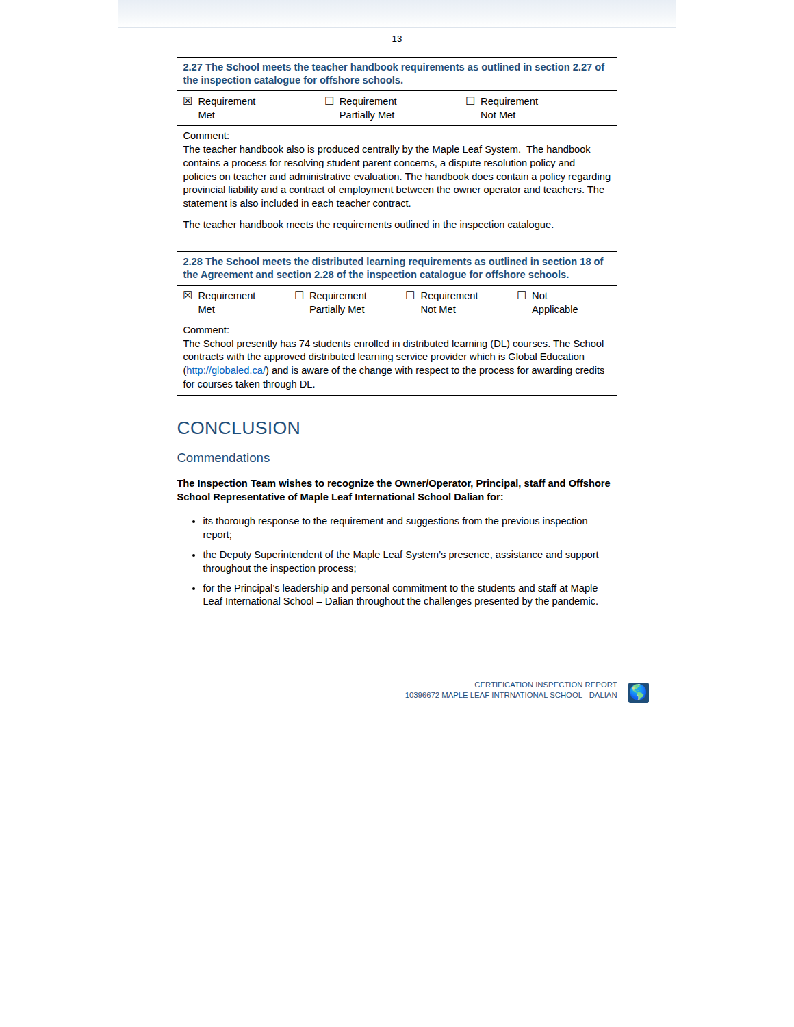13
| 2.27 The School meets the teacher handbook requirements as outlined in section 2.27 of the inspection catalogue for offshore schools. |
| ☒ Requirement Met ☐ Requirement Partially Met ☐ Requirement Not Met |
| Comment: The teacher handbook also is produced centrally by the Maple Leaf System. The handbook contains a process for resolving student parent concerns, a dispute resolution policy and policies on teacher and administrative evaluation. The handbook does contain a policy regarding provincial liability and a contract of employment between the owner operator and teachers. The statement is also included in each teacher contract. The teacher handbook meets the requirements outlined in the inspection catalogue. |
| 2.28 The School meets the distributed learning requirements as outlined in section 18 of the Agreement and section 2.28 of the inspection catalogue for offshore schools. |
| ☒ Requirement Met ☐ Requirement Partially Met ☐ Requirement Not Met ☐ Not Applicable |
| Comment: The School presently has 74 students enrolled in distributed learning (DL) courses. The School contracts with the approved distributed learning service provider which is Global Education ( http://globaled.ca/ ) and is aware of the change with respect to the process for awarding credits for courses taken through DL. |
CONCLUSION
Commendations
The Inspection Team wishes to recognize the Owner/Operator, Principal, staff and Offshore School Representative of Maple Leaf International School Dalian for:
its thorough response to the requirement and suggestions from the previous inspection report;
the Deputy Superintendent of the Maple Leaf System’s presence, assistance and support throughout the inspection process;
for the Principal’s leadership and personal commitment to the students and staff at Maple Leaf International School – Dalian throughout the challenges presented by the pandemic.
CERTIFICATION INSPECTION REPORT
10396672 MAPLE LEAF INTRNATIONAL SCHOOL - DALIAN
🌎